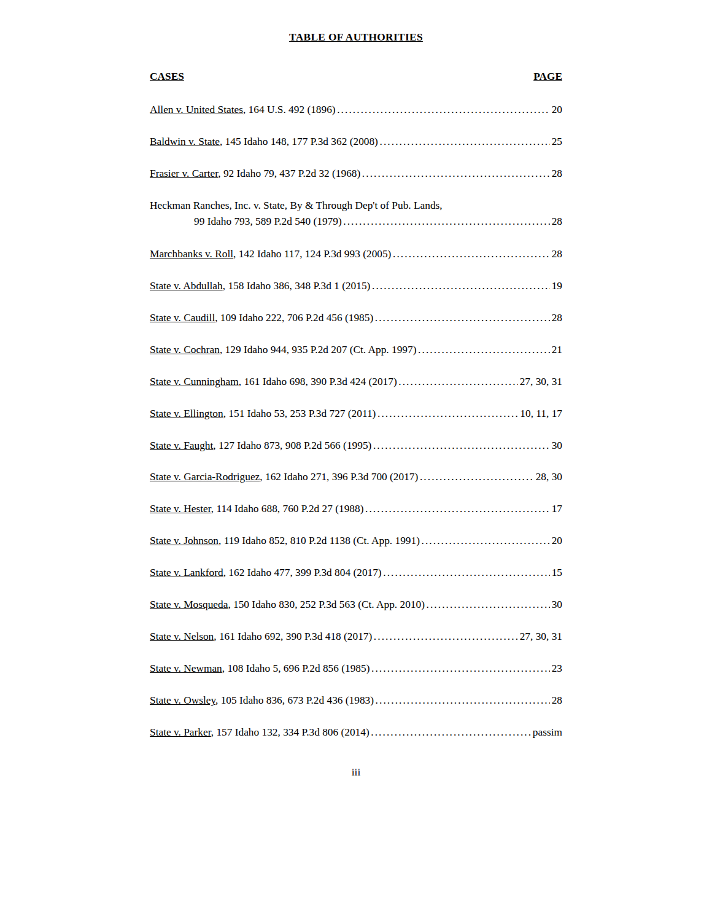TABLE OF AUTHORITIES
CASES PAGE
Allen v. United States, 164 U.S. 492 (1896) ................................................................................................................. 20
Baldwin v. State, 145 Idaho 148, 177 P.3d 362 (2008) ................................................................................................................. 25
Frasier v. Carter, 92 Idaho 79, 437 P.2d 32 (1968) ................................................................................................................. 28
Heckman Ranches, Inc. v. State, By & Through Dep't of Pub. Lands, 99 Idaho 793, 589 P.2d 540 (1979) ................................................................................................................. 28
Marchbanks v. Roll, 142 Idaho 117, 124 P.3d 993 (2005) ................................................................................................................. 28
State v. Abdullah, 158 Idaho 386, 348 P.3d 1 (2015) ................................................................................................................. 19
State v. Caudill, 109 Idaho 222, 706 P.2d 456 (1985) ................................................................................................................. 28
State v. Cochran, 129 Idaho 944, 935 P.2d 207 (Ct. App. 1997) ................................................................................................................. 21
State v. Cunningham, 161 Idaho 698, 390 P.3d 424 (2017) ................................................................................................................. 27, 30, 31
State v. Ellington, 151 Idaho 53, 253 P.3d 727 (2011) ................................................................................................................. 10, 11, 17
State v. Faught, 127 Idaho 873, 908 P.2d 566 (1995) ................................................................................................................. 30
State v. Garcia-Rodriguez, 162 Idaho 271, 396 P.3d 700 (2017) ................................................................................................................. 28, 30
State v. Hester, 114 Idaho 688, 760 P.2d 27 (1988) ................................................................................................................. 17
State v. Johnson, 119 Idaho 852, 810 P.2d 1138 (Ct. App. 1991) ................................................................................................................. 20
State v. Lankford, 162 Idaho 477, 399 P.3d 804 (2017) ................................................................................................................. 15
State v. Mosqueda, 150 Idaho 830, 252 P.3d 563 (Ct. App. 2010) ................................................................................................................. 30
State v. Nelson, 161 Idaho 692, 390 P.3d 418 (2017) ................................................................................................................. 27, 30, 31
State v. Newman, 108 Idaho 5, 696 P.2d 856 (1985) ................................................................................................................. 23
State v. Owsley, 105 Idaho 836, 673 P.2d 436 (1983) ................................................................................................................. 28
State v. Parker, 157 Idaho 132, 334 P.3d 806 (2014) ................................................................................................................. passim
iii